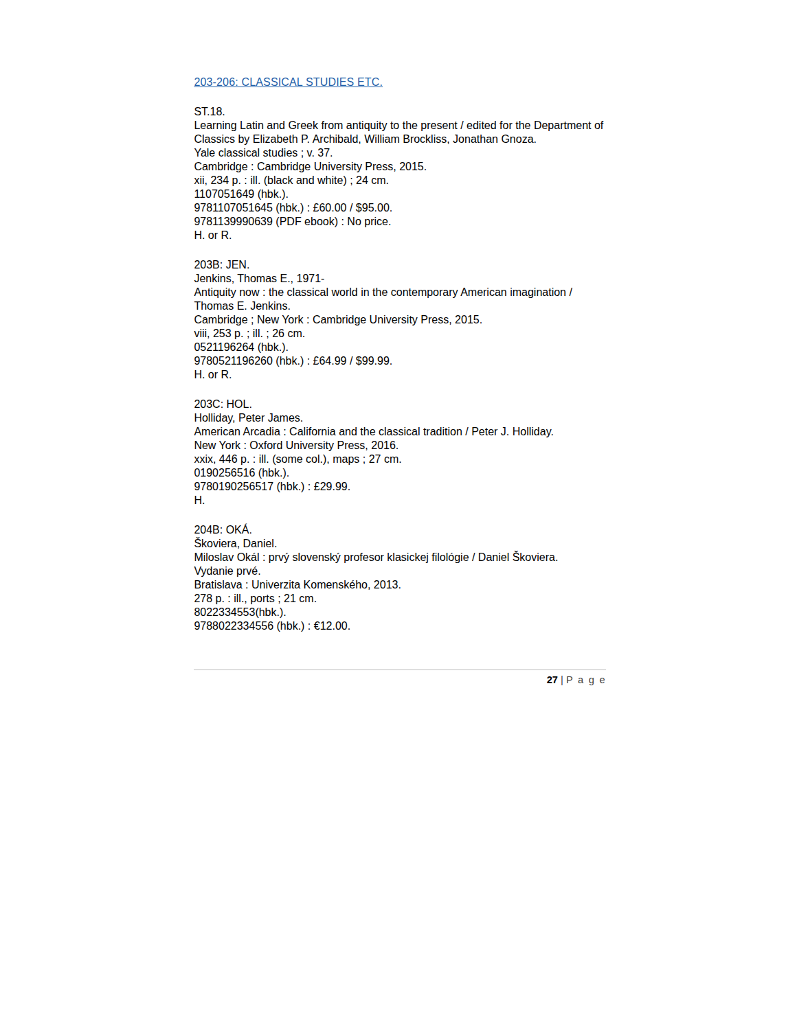203-206: CLASSICAL STUDIES ETC.
ST.18.
Learning Latin and Greek from antiquity to the present / edited for the Department of Classics by Elizabeth P. Archibald, William Brockliss, Jonathan Gnoza.
Yale classical studies ; v. 37.
Cambridge : Cambridge University Press, 2015.
xii, 234 p. : ill. (black and white) ; 24 cm.
1107051649 (hbk.).
9781107051645 (hbk.) : £60.00 / $95.00.
9781139990639 (PDF ebook) : No price.
H. or R.
203B: JEN.
Jenkins, Thomas E., 1971-
Antiquity now : the classical world in the contemporary American imagination / Thomas E. Jenkins.
Cambridge ; New York : Cambridge University Press, 2015.
viii, 253 p. ; ill. ; 26 cm.
0521196264 (hbk.).
9780521196260 (hbk.) : £64.99 / $99.99.
H. or R.
203C: HOL.
Holliday, Peter James.
American Arcadia : California and the classical tradition / Peter J. Holliday.
New York : Oxford University Press, 2016.
xxix, 446 p. : ill. (some col.), maps ; 27 cm.
0190256516 (hbk.).
9780190256517 (hbk.) : £29.99.
H.
204B: OKÁ.
Škoviera, Daniel.
Miloslav Okál : prvý slovenský profesor klasickej filológie / Daniel Škoviera.
Vydanie prvé.
Bratislava : Univerzita Komenského, 2013.
278 p. : ill., ports ; 21 cm.
8022334553(hbk.).
9788022334556 (hbk.) : €12.00.
27 | P a g e